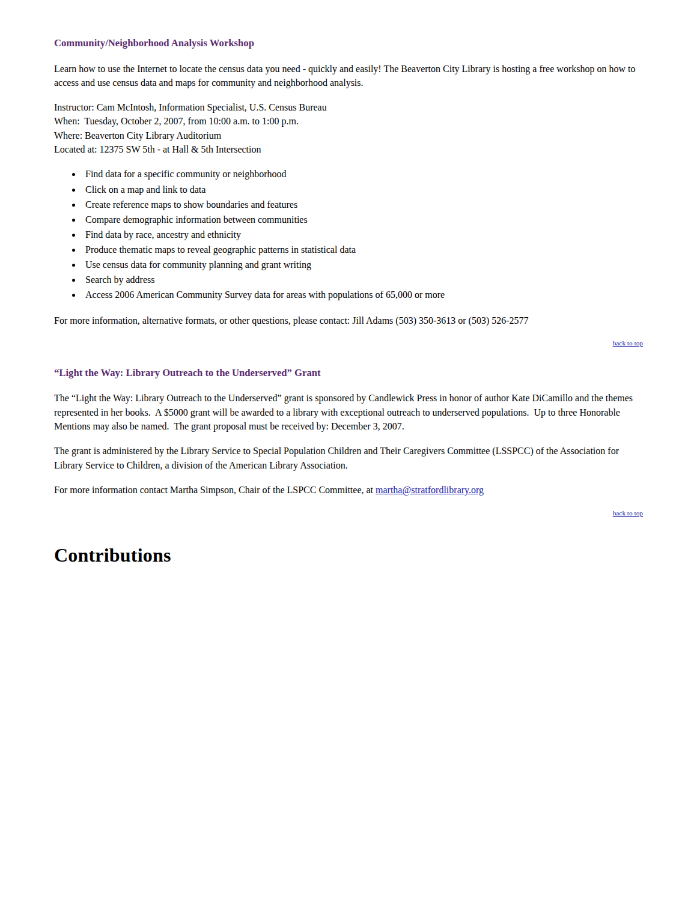Community/Neighborhood Analysis Workshop
Learn how to use the Internet to locate the census data you need - quickly and easily! The Beaverton City Library is hosting a free workshop on how to access and use census data and maps for community and neighborhood analysis.
Instructor: Cam McIntosh, Information Specialist, U.S. Census Bureau
When: Tuesday, October 2, 2007, from 10:00 a.m. to 1:00 p.m.
Where: Beaverton City Library Auditorium
Located at: 12375 SW 5th - at Hall & 5th Intersection
Find data for a specific community or neighborhood
Click on a map and link to data
Create reference maps to show boundaries and features
Compare demographic information between communities
Find data by race, ancestry and ethnicity
Produce thematic maps to reveal geographic patterns in statistical data
Use census data for community planning and grant writing
Search by address
Access 2006 American Community Survey data for areas with populations of 65,000 or more
For more information, alternative formats, or other questions, please contact: Jill Adams (503) 350-3613 or (503) 526-2577
back to top
“Light the Way: Library Outreach to the Underserved” Grant
The “Light the Way: Library Outreach to the Underserved” grant is sponsored by Candlewick Press in honor of author Kate DiCamillo and the themes represented in her books. A $5000 grant will be awarded to a library with exceptional outreach to underserved populations. Up to three Honorable Mentions may also be named. The grant proposal must be received by: December 3, 2007.
The grant is administered by the Library Service to Special Population Children and Their Caregivers Committee (LSSPCC) of the Association for Library Service to Children, a division of the American Library Association.
For more information contact Martha Simpson, Chair of the LSPCC Committee, at martha@stratfordlibrary.org
back to top
Contributions